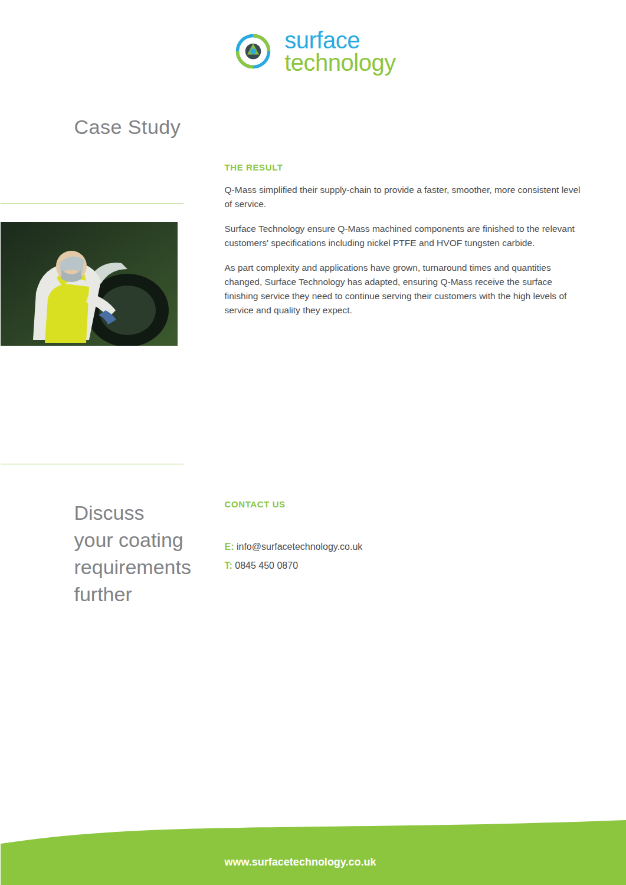surface
technology
Case Study
THE RESULT
Q-Mass simplified their supply-chain to provide a faster, smoother, more consistent level of service.
Surface Technology ensure Q-Mass machined components are finished to the relevant customers' specifications including nickel PTFE and HVOF tungsten carbide.
As part complexity and applications have grown, turnaround times and quantities changed, Surface Technology has adapted, ensuring Q-Mass receive the surface finishing service they need to continue serving their customers with the high levels of service and quality they expect.
Discuss
your coating
requirements
further
CONTACT US
E: info@surfacetechnology.co.uk
T: 0845 450 0870
www.surfacetechnology.co.uk